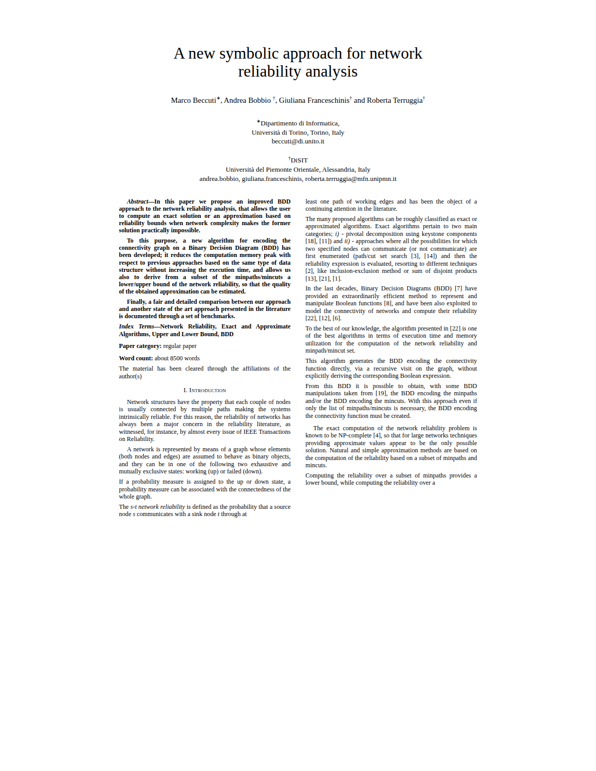A new symbolic approach for network
reliability analysis
Marco Beccuti∗, Andrea Bobbio †, Giuliana Franceschinis† and Roberta Terruggia†
∗Dipartimento di Informatica,
Università di Torino, Torino, Italy
beccuti@di.unito.it
†DiSIT
Università del Piemonte Orientale, Alessandria, Italy
andrea.bobbio, giuliana.franceschinis, roberta.terruggia@mfn.unipmn.it
Abstract—In this paper we propose an improved BDD approach to the network reliability analysis, that allows the user to compute an exact solution or an approximation based on reliability bounds when network complexity makes the former solution practically impossible.
To this purpose, a new algorithm for encoding the connectivity graph on a Binary Decision Diagram (BDD) has been developed; it reduces the computation memory peak with respect to previous approaches based on the same type of data structure without increasing the execution time, and allows us also to derive from a subset of the minpaths/mincuts a lower/upper bound of the network reliability, so that the quality of the obtained approximation can be estimated.
Finally, a fair and detailed comparison between our approach and another state of the art approach presented in the literature is documented through a set of benchmarks.
Index Terms—Network Reliability, Exact and Approximate Algorithms, Upper and Lower Bound, BDD
Paper category: regular paper
Word count: about 8500 words
The material has been cleared through the affiliations of the author(s)
I. Introduction
Network structures have the property that each couple of nodes is usually connected by multiple paths making the systems intrinsically reliable. For this reason, the reliability of networks has always been a major concern in the reliability literature, as witnessed, for instance, by almost every issue of IEEE Transactions on Reliability.
A network is represented by means of a graph whose elements (both nodes and edges) are assumed to behave as binary objects, and they can be in one of the following two exhaustive and mutually exclusive states: working (up) or failed (down).
If a probability measure is assigned to the up or down state, a probability measure can be associated with the connectedness of the whole graph.
The s-t network reliability is defined as the probability that a source node s communicates with a sink node t through at
least one path of working edges and has been the object of a continuing attention in the literature.
The many proposed algorithms can be roughly classified as exact or approximated algorithms. Exact algorithms pertain to two main categories; i) - pivotal decomposition using keystone components [18], [11]) and ii) - approaches where all the possibilities for which two specified nodes can communicate (or not communicate) are first enumerated (path/cut set search [3], [14]) and then the reliability expression is evaluated, resorting to different techniques [2], like inclusion-exclusion method or sum of disjoint products [13], [21], [1].
In the last decades, Binary Decision Diagrams (BDD) [7] have provided an extraordinarily efficient method to represent and manipulate Boolean functions [8], and have been also exploited to model the connectivity of networks and compute their reliability [22], [12], [6].
To the best of our knowledge, the algorithm presented in [22] is one of the best algorithms in terms of execution time and memory utilization for the computation of the network reliability and minpath/mincut set.
This algorithm generates the BDD encoding the connectivity function directly, via a recursive visit on the graph, without explicitly deriving the corresponding Boolean expression.
From this BDD it is possible to obtain, with some BDD manipulations taken from [19], the BDD encoding the minpaths and/or the BDD encoding the mincuts. With this approach even if only the list of minpaths/mincuts is necessary, the BDD encoding the connectivity function must be created.
The exact computation of the network reliability problem is known to be NP-complete [4], so that for large networks techniques providing approximate values appear to be the only possible solution. Natural and simple approximation methods are based on the computation of the reliability based on a subset of minpaths and mincuts.
Computing the reliability over a subset of minpaths provides a lower bound, while computing the reliability over a